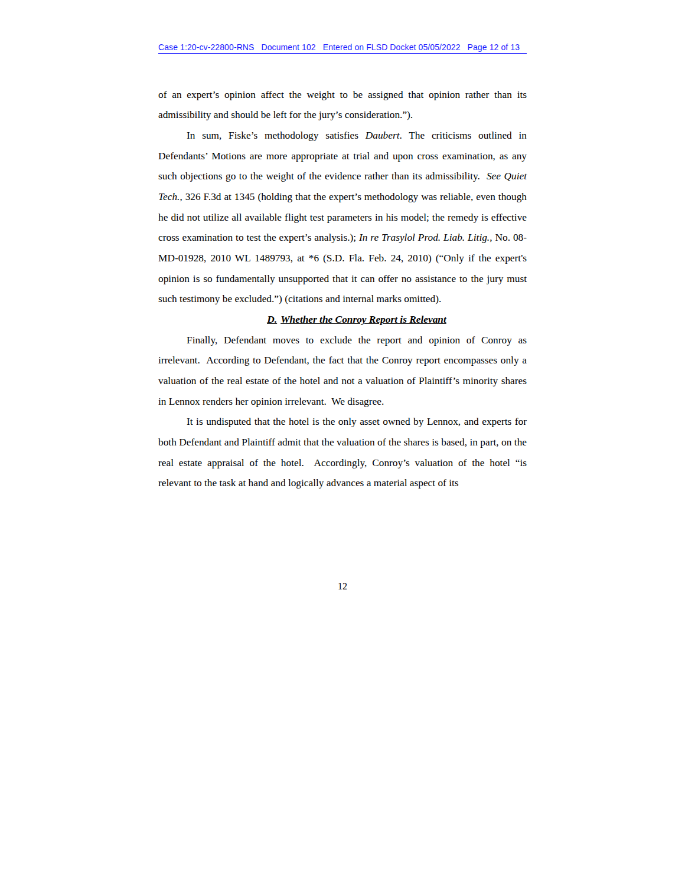Case 1:20-cv-22800-RNS Document 102 Entered on FLSD Docket 05/05/2022 Page 12 of 13
of an expert’s opinion affect the weight to be assigned that opinion rather than its admissibility and should be left for the jury’s consideration.”).
In sum, Fiske’s methodology satisfies Daubert. The criticisms outlined in Defendants’ Motions are more appropriate at trial and upon cross examination, as any such objections go to the weight of the evidence rather than its admissibility. See Quiet Tech., 326 F.3d at 1345 (holding that the expert’s methodology was reliable, even though he did not utilize all available flight test parameters in his model; the remedy is effective cross examination to test the expert’s analysis.); In re Trasylol Prod. Liab. Litig., No. 08-MD-01928, 2010 WL 1489793, at *6 (S.D. Fla. Feb. 24, 2010) (“Only if the expert's opinion is so fundamentally unsupported that it can offer no assistance to the jury must such testimony be excluded.”) (citations and internal marks omitted).
D. Whether the Conroy Report is Relevant
Finally, Defendant moves to exclude the report and opinion of Conroy as irrelevant. According to Defendant, the fact that the Conroy report encompasses only a valuation of the real estate of the hotel and not a valuation of Plaintiff’s minority shares in Lennox renders her opinion irrelevant. We disagree.
It is undisputed that the hotel is the only asset owned by Lennox, and experts for both Defendant and Plaintiff admit that the valuation of the shares is based, in part, on the real estate appraisal of the hotel. Accordingly, Conroy’s valuation of the hotel “is relevant to the task at hand and logically advances a material aspect of its
12